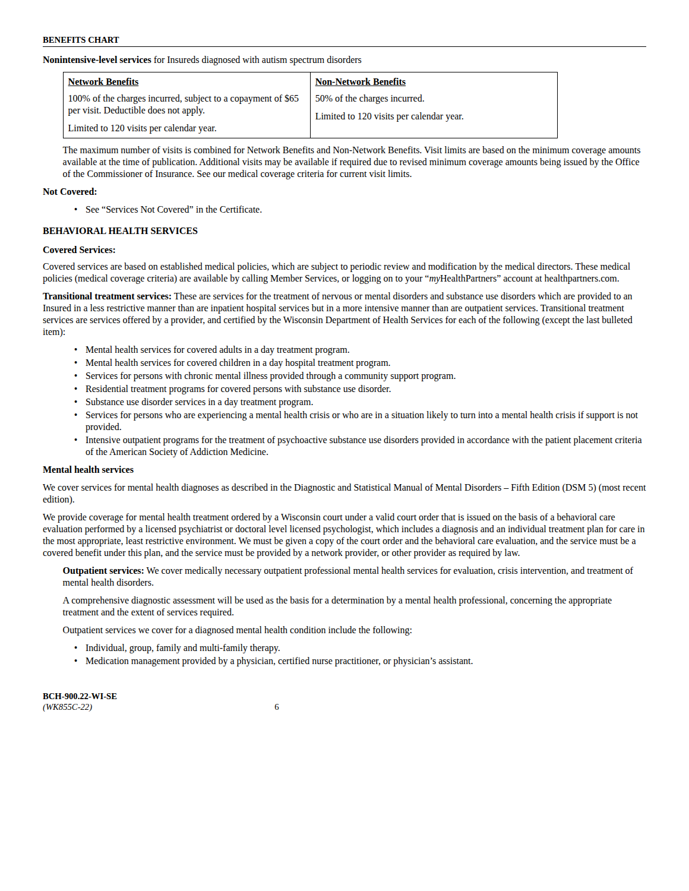BENEFITS CHART
Nonintensive-level services for Insureds diagnosed with autism spectrum disorders
| Network Benefits 100% of the charges incurred, subject to a copayment of $65 per visit. Deductible does not apply. Limited to 120 visits per calendar year. | Non-Network Benefits 50% of the charges incurred. Limited to 120 visits per calendar year. |
The maximum number of visits is combined for Network Benefits and Non-Network Benefits. Visit limits are based on the minimum coverage amounts available at the time of publication. Additional visits may be available if required due to revised minimum coverage amounts being issued by the Office of the Commissioner of Insurance. See our medical coverage criteria for current visit limits.
Not Covered:
See “Services Not Covered” in the Certificate.
BEHAVIORAL HEALTH SERVICES
Covered Services:
Covered services are based on established medical policies, which are subject to periodic review and modification by the medical directors. These medical policies (medical coverage criteria) are available by calling Member Services, or logging on to your “my HealthPartners” account at healthpartners.com.
Transitional treatment services: These are services for the treatment of nervous or mental disorders and substance use disorders which are provided to an Insured in a less restrictive manner than are inpatient hospital services but in a more intensive manner than are outpatient services. Transitional treatment services are services offered by a provider, and certified by the Wisconsin Department of Health Services for each of the following (except the last bulleted item):
Mental health services for covered adults in a day treatment program.
Mental health services for covered children in a day hospital treatment program.
Services for persons with chronic mental illness provided through a community support program.
Residential treatment programs for covered persons with substance use disorder.
Substance use disorder services in a day treatment program.
Services for persons who are experiencing a mental health crisis or who are in a situation likely to turn into a mental health crisis if support is not provided.
Intensive outpatient programs for the treatment of psychoactive substance use disorders provided in accordance with the patient placement criteria of the American Society of Addiction Medicine.
Mental health services
We cover services for mental health diagnoses as described in the Diagnostic and Statistical Manual of Mental Disorders – Fifth Edition (DSM 5) (most recent edition).
We provide coverage for mental health treatment ordered by a Wisconsin court under a valid court order that is issued on the basis of a behavioral care evaluation performed by a licensed psychiatrist or doctoral level licensed psychologist, which includes a diagnosis and an individual treatment plan for care in the most appropriate, least restrictive environment. We must be given a copy of the court order and the behavioral care evaluation, and the service must be a covered benefit under this plan, and the service must be provided by a network provider, or other provider as required by law.
Outpatient services: We cover medically necessary outpatient professional mental health services for evaluation, crisis intervention, and treatment of mental health disorders.
A comprehensive diagnostic assessment will be used as the basis for a determination by a mental health professional, concerning the appropriate treatment and the extent of services required.
Outpatient services we cover for a diagnosed mental health condition include the following:
Individual, group, family and multi-family therapy.
Medication management provided by a physician, certified nurse practitioner, or physician’s assistant.
BCH-900.22-WI-SE
(WK855C-22) 6